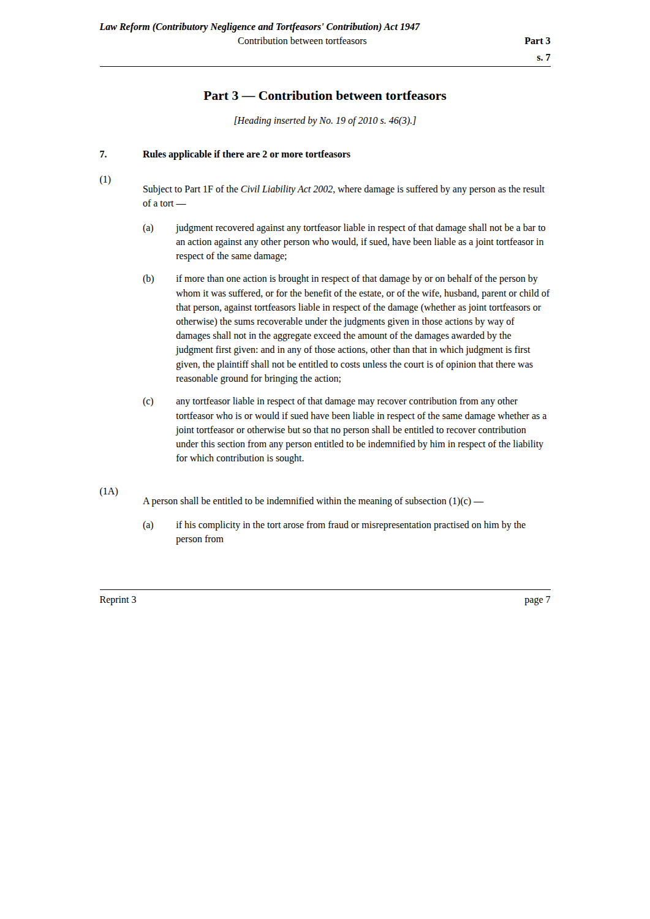Law Reform (Contributory Negligence and Tortfeasors' Contribution) Act 1947
Contribution between tortfeasors Part 3
s. 7
Part 3 — Contribution between tortfeasors
[Heading inserted by No. 19 of 2010 s. 46(3).]
7.
Rules applicable if there are 2 or more tortfeasors
(1)
Subject to Part 1F of the Civil Liability Act 2002, where damage is suffered by any person as the result of a tort —
(a) judgment recovered against any tortfeasor liable in respect of that damage shall not be a bar to an action against any other person who would, if sued, have been liable as a joint tortfeasor in respect of the same damage;
(b) if more than one action is brought in respect of that damage by or on behalf of the person by whom it was suffered, or for the benefit of the estate, or of the wife, husband, parent or child of that person, against tortfeasors liable in respect of the damage (whether as joint tortfeasors or otherwise) the sums recoverable under the judgments given in those actions by way of damages shall not in the aggregate exceed the amount of the damages awarded by the judgment first given: and in any of those actions, other than that in which judgment is first given, the plaintiff shall not be entitled to costs unless the court is of opinion that there was reasonable ground for bringing the action;
(c) any tortfeasor liable in respect of that damage may recover contribution from any other tortfeasor who is or would if sued have been liable in respect of the same damage whether as a joint tortfeasor or otherwise but so that no person shall be entitled to recover contribution under this section from any person entitled to be indemnified by him in respect of the liability for which contribution is sought.
(1A)
A person shall be entitled to be indemnified within the meaning of subsection (1)(c) —
(a) if his complicity in the tort arose from fraud or misrepresentation practised on him by the person from
Reprint 3 page 7